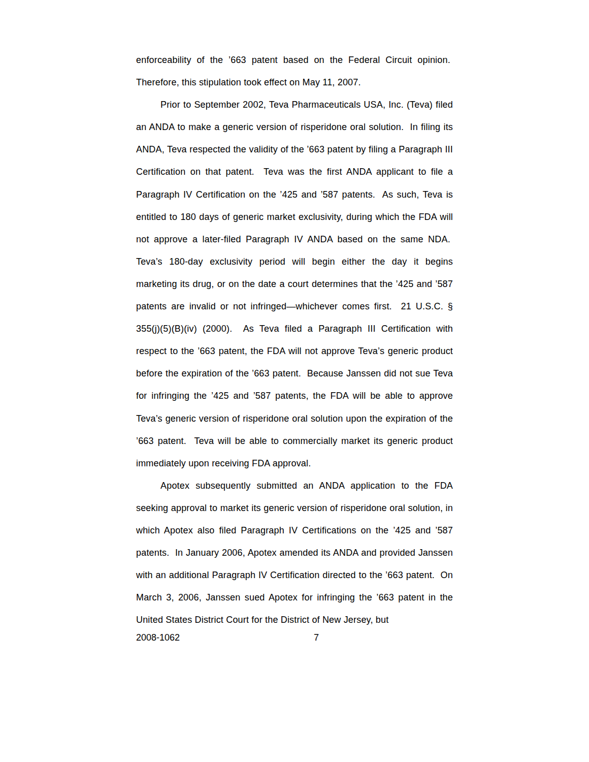enforceability of the ’663 patent based on the Federal Circuit opinion. Therefore, this stipulation took effect on May 11, 2007.
Prior to September 2002, Teva Pharmaceuticals USA, Inc. (Teva) filed an ANDA to make a generic version of risperidone oral solution. In filing its ANDA, Teva respected the validity of the ’663 patent by filing a Paragraph III Certification on that patent. Teva was the first ANDA applicant to file a Paragraph IV Certification on the ’425 and ’587 patents. As such, Teva is entitled to 180 days of generic market exclusivity, during which the FDA will not approve a later-filed Paragraph IV ANDA based on the same NDA. Teva’s 180-day exclusivity period will begin either the day it begins marketing its drug, or on the date a court determines that the ’425 and ’587 patents are invalid or not infringed—whichever comes first. 21 U.S.C. § 355(j)(5)(B)(iv) (2000). As Teva filed a Paragraph III Certification with respect to the ’663 patent, the FDA will not approve Teva’s generic product before the expiration of the ’663 patent. Because Janssen did not sue Teva for infringing the ’425 and ’587 patents, the FDA will be able to approve Teva’s generic version of risperidone oral solution upon the expiration of the ’663 patent. Teva will be able to commercially market its generic product immediately upon receiving FDA approval.
Apotex subsequently submitted an ANDA application to the FDA seeking approval to market its generic version of risperidone oral solution, in which Apotex also filed Paragraph IV Certifications on the ’425 and ’587 patents. In January 2006, Apotex amended its ANDA and provided Janssen with an additional Paragraph IV Certification directed to the ’663 patent. On March 3, 2006, Janssen sued Apotex for infringing the ’663 patent in the United States District Court for the District of New Jersey, but
2008-1062
7